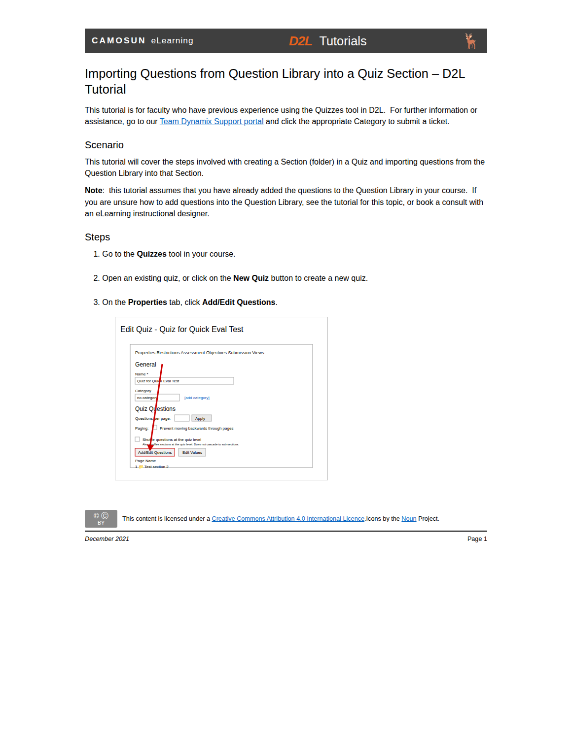CAMOSUN eLearning
D2L Tutorials
🦌
Importing Questions from Question Library into a Quiz Section – D2L Tutorial
This tutorial is for faculty who have previous experience using the Quizzes tool in D2L. For further information or assistance, go to our Team Dynamix Support portal and click the appropriate Category to submit a ticket.
Scenario
This tutorial will cover the steps involved with creating a Section (folder) in a Quiz and importing questions from the Question Library into that Section.
Note: this tutorial assumes that you have already added the questions to the Question Library in your course. If you are unsure how to add questions into the Question Library, see the tutorial for this topic, or book a consult with an eLearning instructional designer.
Steps
Go to the Quizzes tool in your course.
Open an existing quiz, or click on the New Quiz button to create a new quiz.
On the Properties tab, click Add/Edit Questions.
© ⒸBY
This content is licensed under a Creative Commons Attribution 4.0 International Licence.Icons by the Noun Project.
December 2021 Page 1